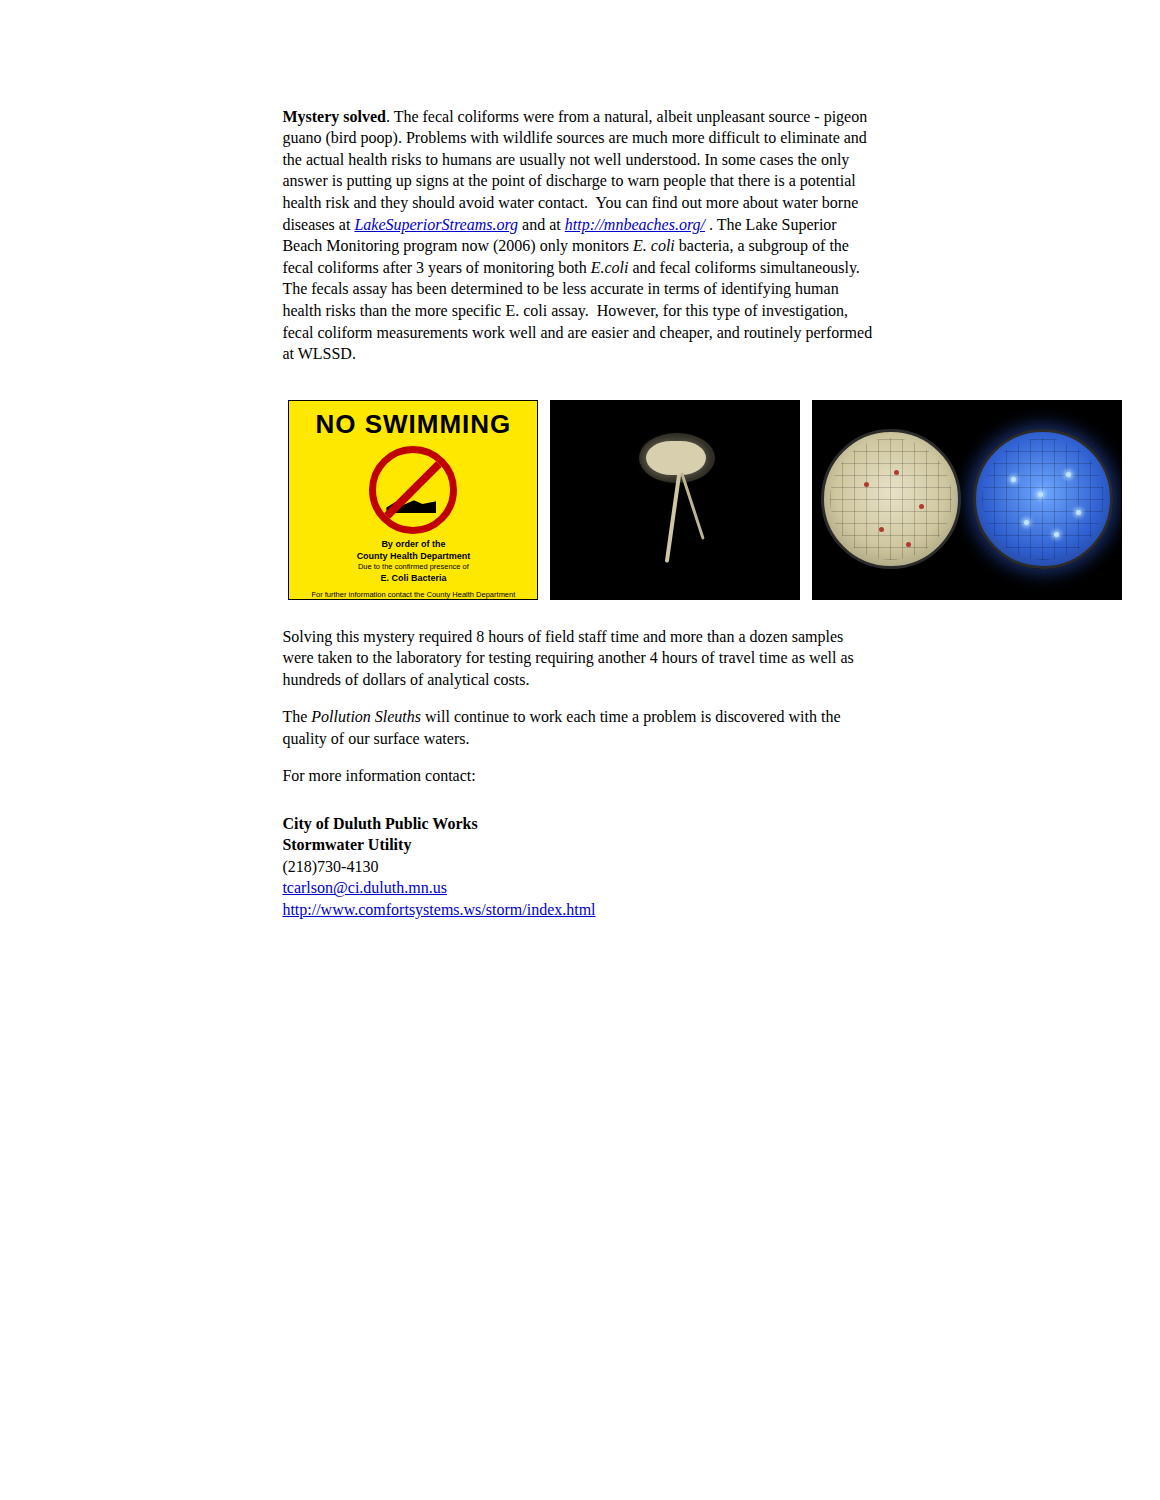Mystery solved. The fecal coliforms were from a natural, albeit unpleasant source - pigeon guano (bird poop). Problems with wildlife sources are much more difficult to eliminate and the actual health risks to humans are usually not well understood. In some cases the only answer is putting up signs at the point of discharge to warn people that there is a potential health risk and they should avoid water contact. You can find out more about water borne diseases at LakeSuperiorStreams.org and at http://mnbeaches.org/ . The Lake Superior Beach Monitoring program now (2006) only monitors E. coli bacteria, a subgroup of the fecal coliforms after 3 years of monitoring both E.coli and fecal coliforms simultaneously. The fecals assay has been determined to be less accurate in terms of identifying human health risks than the more specific E. coli assay. However, for this type of investigation, fecal coliform measurements work well and are easier and cheaper, and routinely performed at WLSSD.
| NO SWIMMING By order of the County Health Department Due to the confirmed presence of E. Coli Bacteria For further information contact the County Health Department | | |
Solving this mystery required 8 hours of field staff time and more than a dozen samples were taken to the laboratory for testing requiring another 4 hours of travel time as well as hundreds of dollars of analytical costs.
The Pollution Sleuths will continue to work each time a problem is discovered with the quality of our surface waters.
For more information contact:
City of Duluth Public Works
Stormwater Utility
(218)730-4130
tcarlson@ci.duluth.mn.us
http://www.comfortsystems.ws/storm/index.html